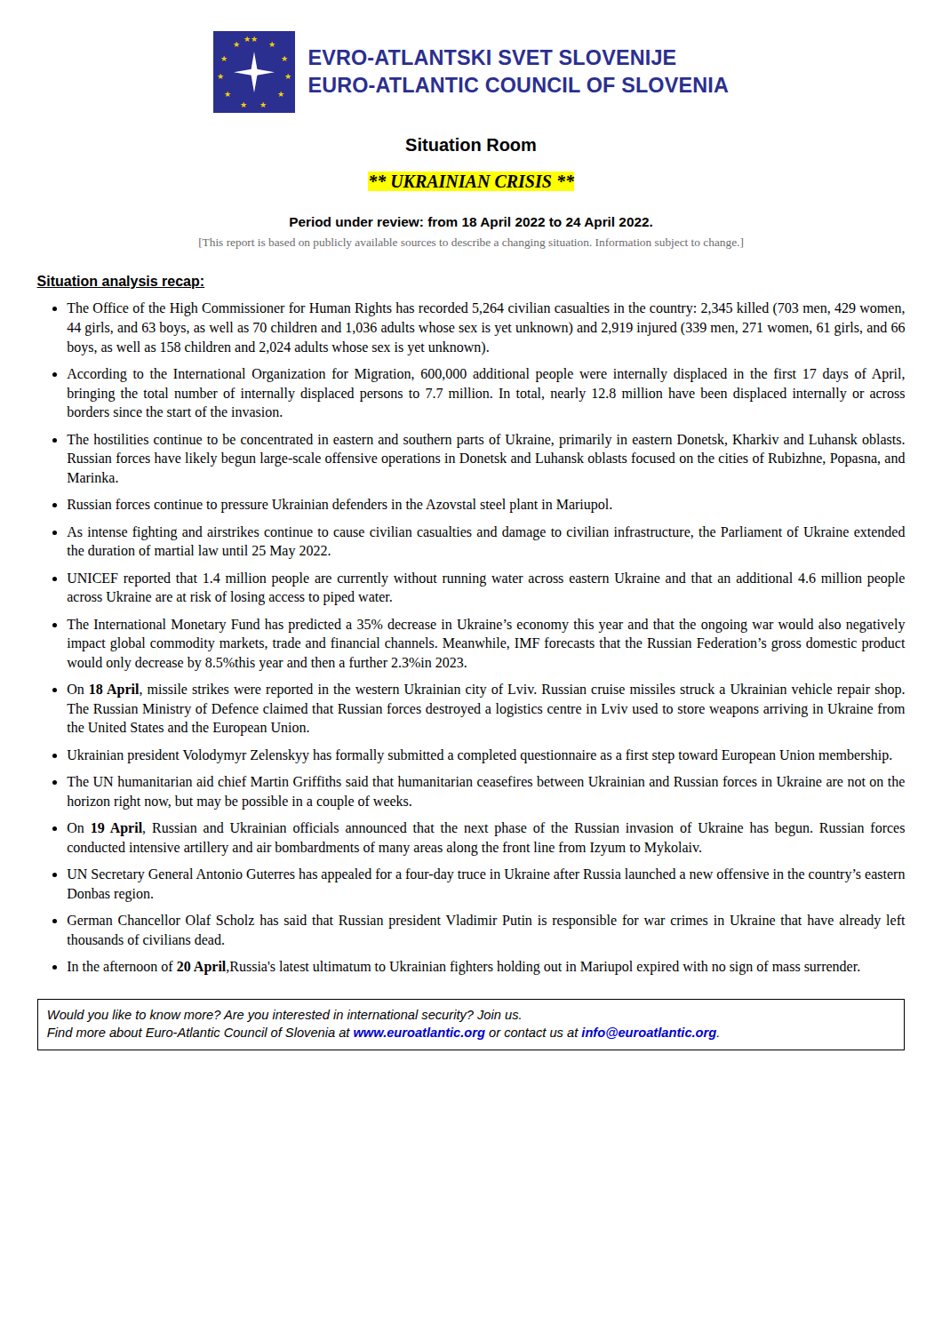★ ★ ★ ★ ★ ★ ★ ★ ★ ★ ★ ★
EVRO-ATLANTSKI SVET SLOVENIJE EURO-ATLANTIC COUNCIL OF SLOVENIA
Situation Room
** UKRAINIAN CRISIS **
Period under review: from 18 April 2022 to 24 April 2022.
[This report is based on publicly available sources to describe a changing situation. Information subject to change.]
Situation analysis recap:
The Office of the High Commissioner for Human Rights has recorded 5,264 civilian casualties in the country: 2,345 killed (703 men, 429 women, 44 girls, and 63 boys, as well as 70 children and 1,036 adults whose sex is yet unknown) and 2,919 injured (339 men, 271 women, 61 girls, and 66 boys, as well as 158 children and 2,024 adults whose sex is yet unknown).
According to the International Organization for Migration, 600,000 additional people were internally displaced in the first 17 days of April, bringing the total number of internally displaced persons to 7.7 million. In total, nearly 12.8 million have been displaced internally or across borders since the start of the invasion.
The hostilities continue to be concentrated in eastern and southern parts of Ukraine, primarily in eastern Donetsk, Kharkiv and Luhansk oblasts. Russian forces have likely begun large-scale offensive operations in Donetsk and Luhansk oblasts focused on the cities of Rubizhne, Popasna, and Marinka.
Russian forces continue to pressure Ukrainian defenders in the Azovstal steel plant in Mariupol.
As intense fighting and airstrikes continue to cause civilian casualties and damage to civilian infrastructure, the Parliament of Ukraine extended the duration of martial law until 25 May 2022.
UNICEF reported that 1.4 million people are currently without running water across eastern Ukraine and that an additional 4.6 million people across Ukraine are at risk of losing access to piped water.
The International Monetary Fund has predicted a 35% decrease in Ukraine’s economy this year and that the ongoing war would also negatively impact global commodity markets, trade and financial channels. Meanwhile, IMF forecasts that the Russian Federation’s gross domestic product would only decrease by 8.5%this year and then a further 2.3%in 2023.
On 18 April, missile strikes were reported in the western Ukrainian city of Lviv. Russian cruise missiles struck a Ukrainian vehicle repair shop. The Russian Ministry of Defence claimed that Russian forces destroyed a logistics centre in Lviv used to store weapons arriving in Ukraine from the United States and the European Union.
Ukrainian president Volodymyr Zelenskyy has formally submitted a completed questionnaire as a first step toward European Union membership.
The UN humanitarian aid chief Martin Griffiths said that humanitarian ceasefires between Ukrainian and Russian forces in Ukraine are not on the horizon right now, but may be possible in a couple of weeks.
On 19 April, Russian and Ukrainian officials announced that the next phase of the Russian invasion of Ukraine has begun. Russian forces conducted intensive artillery and air bombardments of many areas along the front line from Izyum to Mykolaiv.
UN Secretary General Antonio Guterres has appealed for a four-day truce in Ukraine after Russia launched a new offensive in the country’s eastern Donbas region.
German Chancellor Olaf Scholz has said that Russian president Vladimir Putin is responsible for war crimes in Ukraine that have already left thousands of civilians dead.
In the afternoon of 20 April,Russia's latest ultimatum to Ukrainian fighters holding out in Mariupol expired with no sign of mass surrender.
Would you like to know more? Are you interested in international security? Join us.
Find more about Euro-Atlantic Council of Slovenia at www.euroatlantic.org or contact us at info@euroatlantic.org.